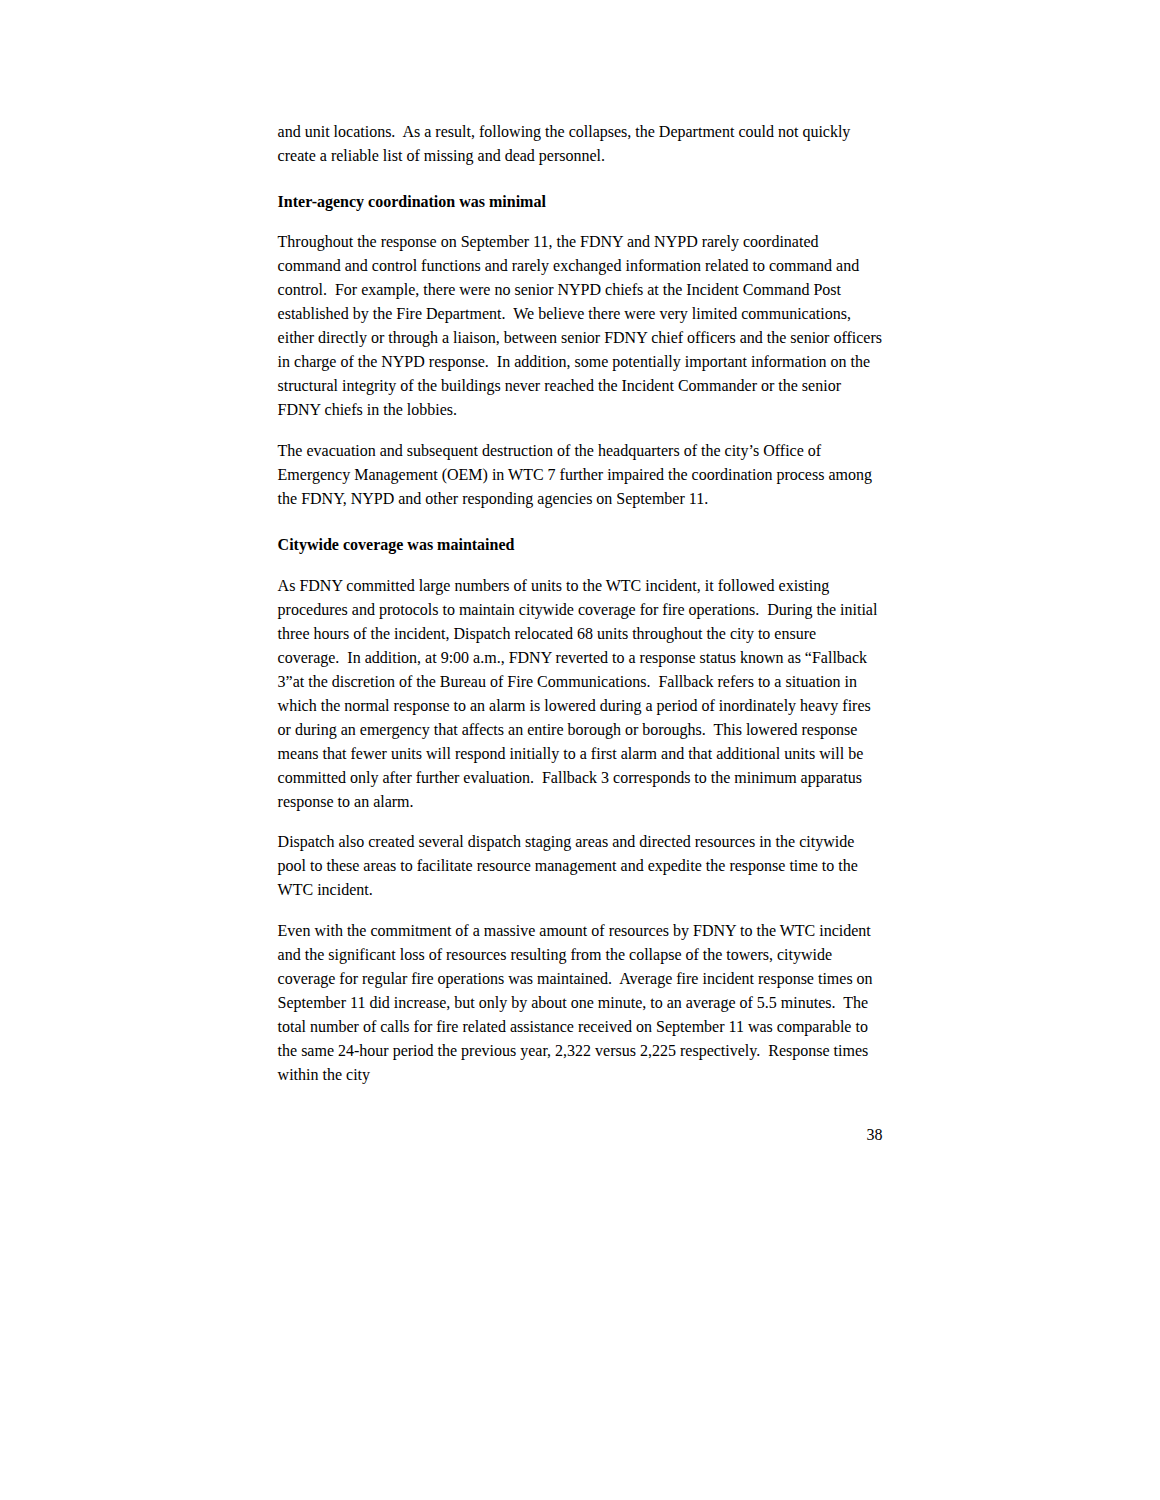and unit locations. As a result, following the collapses, the Department could not quickly create a reliable list of missing and dead personnel.
Inter-agency coordination was minimal
Throughout the response on September 11, the FDNY and NYPD rarely coordinated command and control functions and rarely exchanged information related to command and control. For example, there were no senior NYPD chiefs at the Incident Command Post established by the Fire Department. We believe there were very limited communications, either directly or through a liaison, between senior FDNY chief officers and the senior officers in charge of the NYPD response. In addition, some potentially important information on the structural integrity of the buildings never reached the Incident Commander or the senior FDNY chiefs in the lobbies.
The evacuation and subsequent destruction of the headquarters of the city’s Office of Emergency Management (OEM) in WTC 7 further impaired the coordination process among the FDNY, NYPD and other responding agencies on September 11.
Citywide coverage was maintained
As FDNY committed large numbers of units to the WTC incident, it followed existing procedures and protocols to maintain citywide coverage for fire operations. During the initial three hours of the incident, Dispatch relocated 68 units throughout the city to ensure coverage. In addition, at 9:00 a.m., FDNY reverted to a response status known as “Fallback 3”at the discretion of the Bureau of Fire Communications. Fallback refers to a situation in which the normal response to an alarm is lowered during a period of inordinately heavy fires or during an emergency that affects an entire borough or boroughs. This lowered response means that fewer units will respond initially to a first alarm and that additional units will be committed only after further evaluation. Fallback 3 corresponds to the minimum apparatus response to an alarm.
Dispatch also created several dispatch staging areas and directed resources in the citywide pool to these areas to facilitate resource management and expedite the response time to the WTC incident.
Even with the commitment of a massive amount of resources by FDNY to the WTC incident and the significant loss of resources resulting from the collapse of the towers, citywide coverage for regular fire operations was maintained. Average fire incident response times on September 11 did increase, but only by about one minute, to an average of 5.5 minutes. The total number of calls for fire related assistance received on September 11 was comparable to the same 24-hour period the previous year, 2,322 versus 2,225 respectively. Response times within the city
38